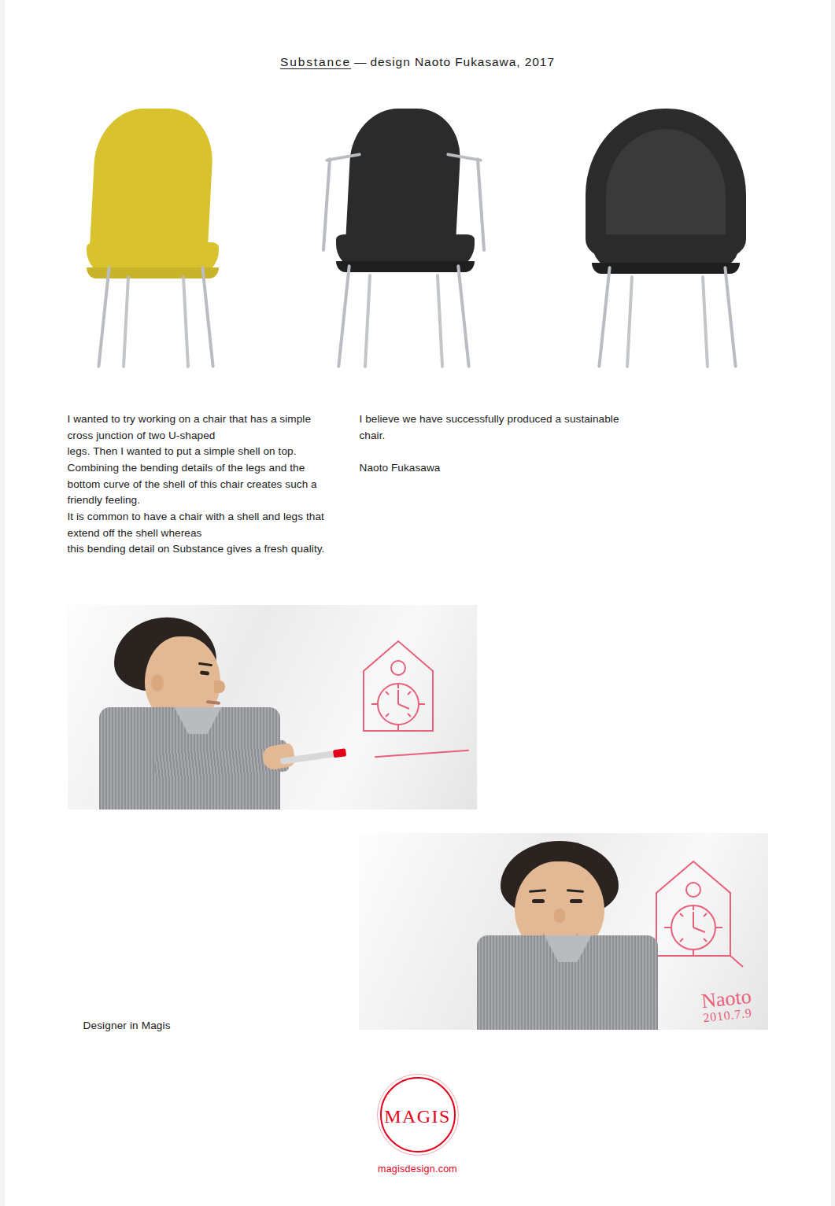Substance—design Naoto Fukasawa, 2017
I wanted to try working on a chair that has a simple cross junction of two U-shaped
legs. Then I wanted to put a simple shell on top.
Combining the bending details of the legs and the bottom curve of the shell of this chair creates such a friendly feeling.
It is common to have a chair with a shell and legs that extend off the shell whereas
this bending detail on Substance gives a fresh quality.
I believe we have successfully produced a sustainable chair.
Naoto Fukasawa
Designer in Magis
Naoto2010.7.9
MAGIS
magisdesign.com